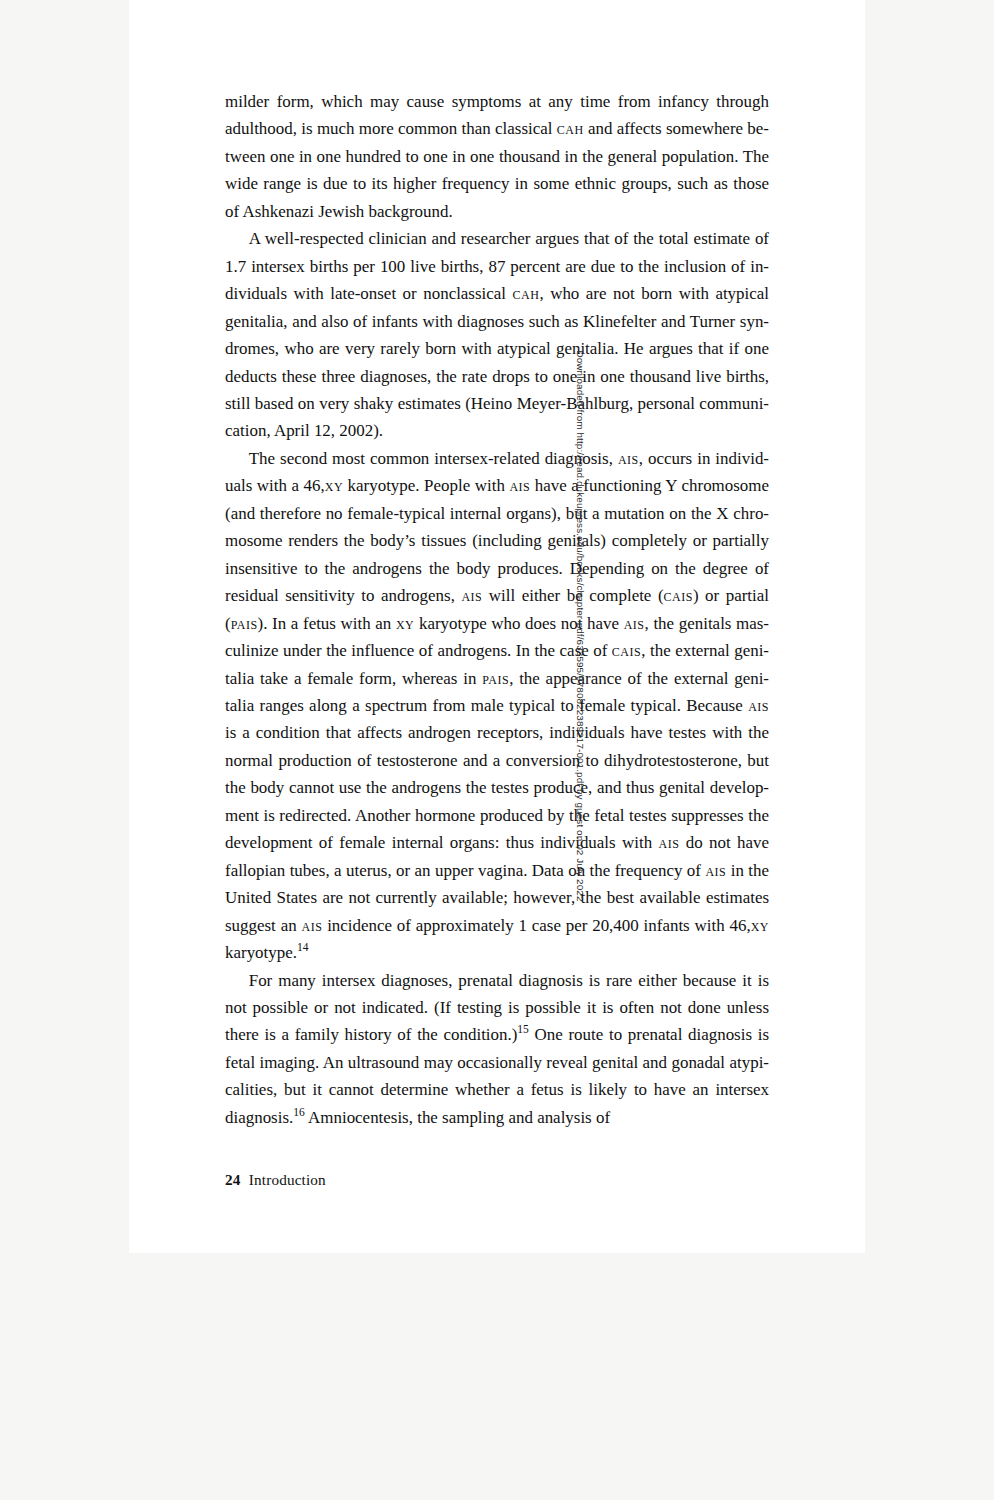Downloaded from http://read.dukeupress.edu/books/chapter-pdf/633595/9780822389217-001.pdf by guest on 02 July 2022
milder form, which may cause symptoms at any time from infancy through adulthood, is much more common than classical cah and affects somewhere between one in one hundred to one in one thousand in the general population. The wide range is due to its higher frequency in some ethnic groups, such as those of Ashkenazi Jewish background.
A well-respected clinician and researcher argues that of the total estimate of 1.7 intersex births per 100 live births, 87 percent are due to the inclusion of individuals with late-onset or nonclassical cah, who are not born with atypical genitalia, and also of infants with diagnoses such as Klinefelter and Turner syndromes, who are very rarely born with atypical genitalia. He argues that if one deducts these three diagnoses, the rate drops to one in one thousand live births, still based on very shaky estimates (Heino Meyer-Bahlburg, personal communication, April 12, 2002).
The second most common intersex-related diagnosis, ais, occurs in individuals with a 46,xy karyotype. People with ais have a functioning Y chromosome (and therefore no female-typical internal organs), but a mutation on the X chromosome renders the body’s tissues (including genitals) completely or partially insensitive to the androgens the body produces. Depending on the degree of residual sensitivity to androgens, ais will either be complete (cais) or partial (pais). In a fetus with an xy karyotype who does not have ais, the genitals masculinize under the influence of androgens. In the case of cais, the external genitalia take a female form, whereas in pais, the appearance of the external genitalia ranges along a spectrum from male typical to female typical. Because ais is a condition that affects androgen receptors, individuals have testes with the normal production of testosterone and a conversion to dihydrotestosterone, but the body cannot use the androgens the testes produce, and thus genital development is redirected. Another hormone produced by the fetal testes suppresses the development of female internal organs: thus individuals with ais do not have fallopian tubes, a uterus, or an upper vagina. Data on the frequency of ais in the United States are not currently available; however, the best available estimates suggest an ais incidence of approximately 1 case per 20,400 infants with 46,xy karyotype.14
For many intersex diagnoses, prenatal diagnosis is rare either because it is not possible or not indicated. (If testing is possible it is often not done unless there is a family history of the condition.)15 One route to prenatal diagnosis is fetal imaging. An ultrasound may occasionally reveal genital and gonadal atypicalities, but it cannot determine whether a fetus is likely to have an intersex diagnosis.16 Amniocentesis, the sampling and analysis of
24 Introduction